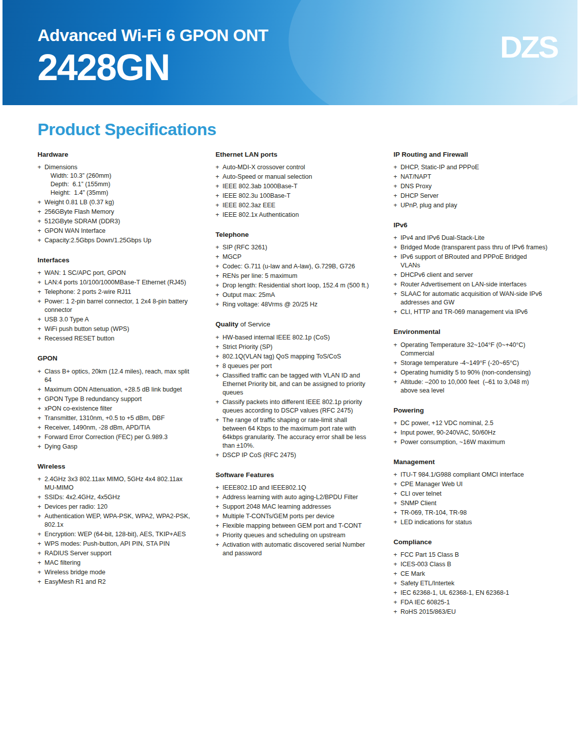Advanced Wi-Fi 6 GPON ONT
2428GN
DZS
Product Specifications
Hardware
Dimensions Width: 10.3” (260mm) Depth: 6.1” (155mm) Height: 1.4” (35mm)
Weight 0.81 LB (0.37 kg)
256GByte Flash Memory
512GByte SDRAM (DDR3)
GPON WAN Interface
Capacity:2.5Gbps Down/1.25Gbps Up
Interfaces
WAN: 1 SC/APC port, GPON
LAN:4 ports 10/100/1000MBase-T Ethernet (RJ45)
Telephone: 2 ports 2-wire RJ11
Power: 1 2-pin barrel connector, 1 2x4 8-pin battery connector
USB 3.0 Type A
WiFi push button setup (WPS)
Recessed RESET button
GPON
Class B+ optics, 20km (12.4 miles), reach, max split 64
Maximum ODN Attenuation, +28.5 dB link budget
GPON Type B redundancy support
xPON co-existence filter
Transmitter, 1310nm, +0.5 to +5 dBm, DBF
Receiver, 1490nm, -28 dBm, APD/TIA
Forward Error Correction (FEC) per G.989.3
Dying Gasp
Wireless
2.4GHz 3x3 802.11ax MIMO, 5GHz 4x4 802.11ax MU-MIMO
SSIDs: 4x2.4GHz, 4x5GHz
Devices per radio: 120
Authentication WEP, WPA-PSK, WPA2, WPA2-PSK, 802.1x
Encryption: WEP (64-bit, 128-bit), AES, TKIP+AES
WPS modes: Push-button, API PIN, STA PIN
RADIUS Server support
MAC filtering
Wireless bridge mode
EasyMesh R1 and R2
Ethernet LAN ports
Auto-MDI-X crossover control
Auto-Speed or manual selection
IEEE 802.3ab 1000Base-T
IEEE 802.3u 100Base-T
IEEE 802.3az EEE
IEEE 802.1x Authentication
Telephone
SIP (RFC 3261)
MGCP
Codec: G.711 (u-law and A-law), G.729B, G726
RENs per line: 5 maximum
Drop length: Residential short loop, 152.4 m (500 ft.)
Output max: 25mA
Ring voltage: 48Vrms @ 20/25 Hz
Quality of Service
HW-based internal IEEE 802.1p (CoS)
Strict Priority (SP)
802.1Q(VLAN tag) QoS mapping ToS/CoS
8 queues per port
Classified traffic can be tagged with VLAN ID and Ethernet Priority bit, and can be assigned to priority queues
Classify packets into different IEEE 802.1p priority queues according to DSCP values (RFC 2475)
The range of traffic shaping or rate-limit shall between 64 Kbps to the maximum port rate with 64kbps granularity. The accuracy error shall be less than ±10%.
DSCP IP CoS (RFC 2475)
Software Features
IEEE802.1D and IEEE802.1Q
Address learning with auto aging-L2/BPDU Filter
Support 2048 MAC learning addresses
Multiple T-CONTs/GEM ports per device
Flexible mapping between GEM port and T-CONT
Priority queues and scheduling on upstream
Activation with automatic discovered serial Number and password
IP Routing and Firewall
DHCP, Static-IP and PPPoE
NAT/NAPT
DNS Proxy
DHCP Server
UPnP, plug and play
IPv6
IPv4 and IPv6 Dual-Stack-Lite
Bridged Mode (transparent pass thru of IPv6 frames)
IPv6 support of BRouted and PPPoE Bridged VLANs
DHCPv6 client and server
Router Advertisement on LAN-side interfaces
SLAAC for automatic acquisition of WAN-side IPv6 addresses and GW
CLI, HTTP and TR-069 management via IPv6
Environmental
Operating Temperature 32~104°F (0~+40°C) Commercial
Storage temperature -4~149°F (-20~65°C)
Operating humidity 5 to 90% (non-condensing)
Altitude: –200 to 10,000 feet (–61 to 3,048 m) above sea level
Powering
DC power, +12 VDC nominal, 2.5
Input power, 90-240VAC, 50/60Hz
Power consumption, ~16W maximum
Management
ITU-T 984.1/G988 compliant OMCI interface
CPE Manager Web UI
CLI over telnet
SNMP Client
TR-069, TR-104, TR-98
LED indications for status
Compliance
FCC Part 15 Class B
ICES-003 Class B
CE Mark
Safety ETL/Intertek
IEC 62368-1, UL 62368-1, EN 62368-1
FDA IEC 60825-1
RoHS 2015/863/EU